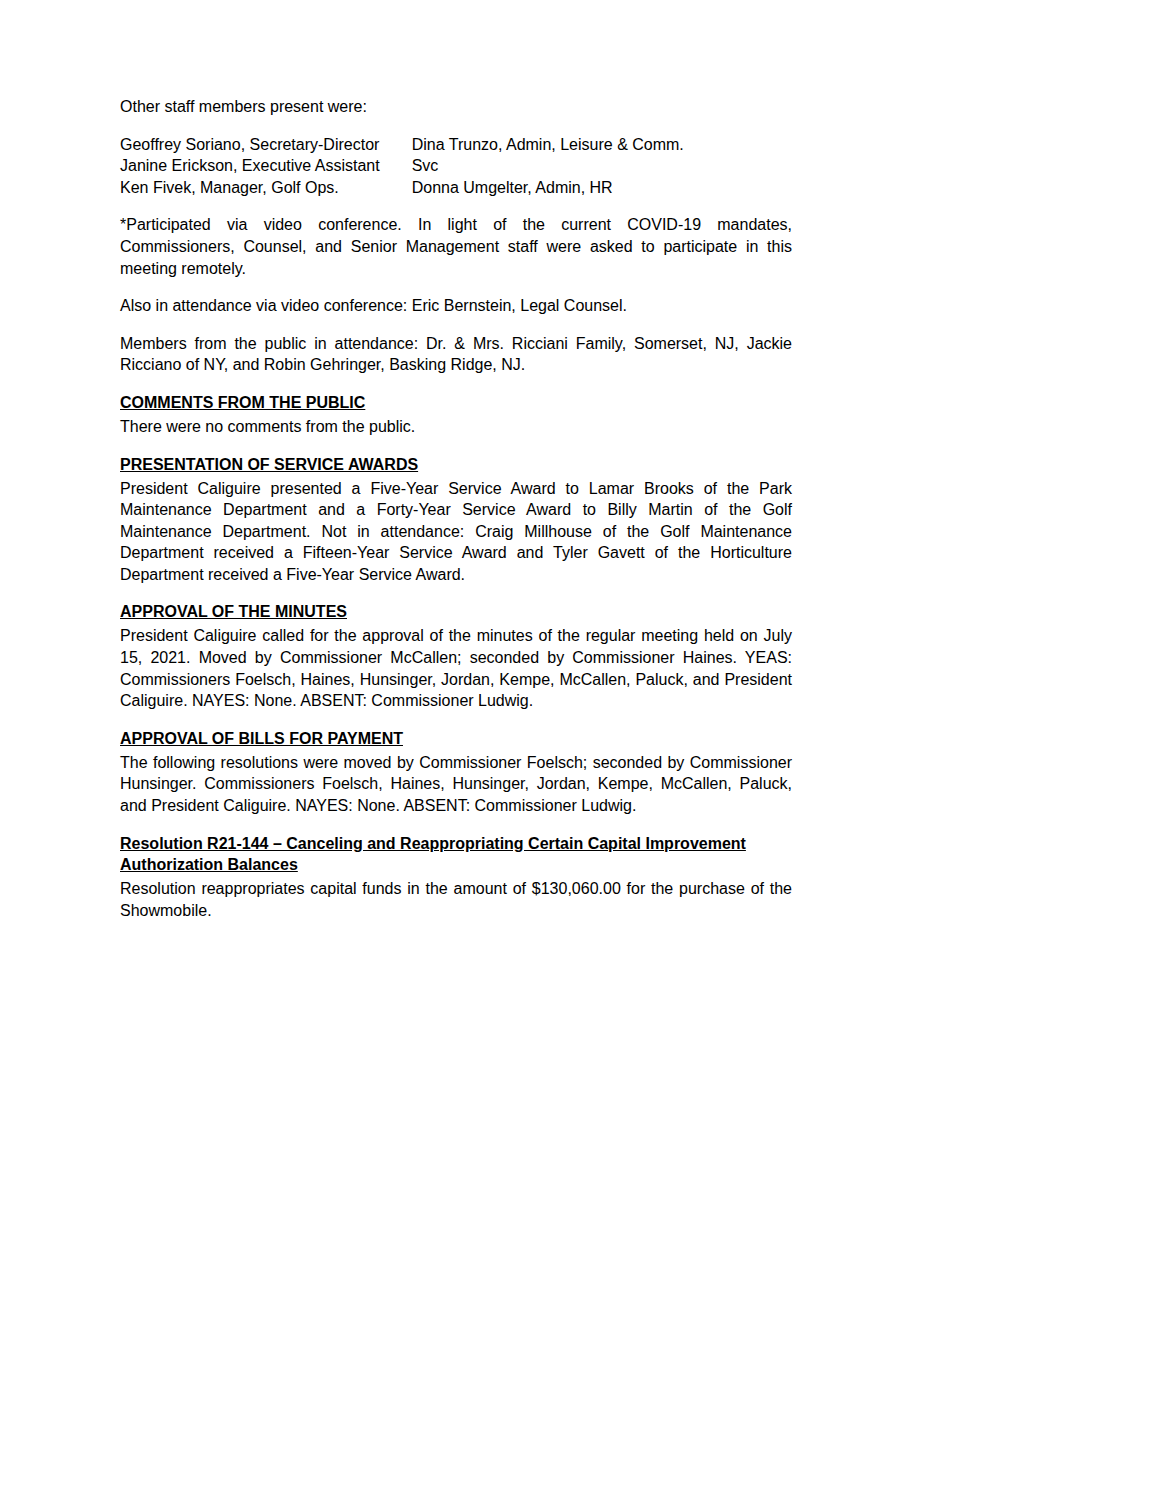Other staff members present were:
| Geoffrey Soriano, Secretary-Director | Dina Trunzo, Admin, Leisure & Comm. |
| Janine Erickson, Executive Assistant | Svc |
| Ken Fivek, Manager, Golf Ops. | Donna Umgelter, Admin, HR |
*Participated via video conference. In light of the current COVID-19 mandates, Commissioners, Counsel, and Senior Management staff were asked to participate in this meeting remotely.
Also in attendance via video conference: Eric Bernstein, Legal Counsel.
Members from the public in attendance: Dr. & Mrs. Ricciani Family, Somerset, NJ, Jackie Ricciano of NY, and Robin Gehringer, Basking Ridge, NJ.
COMMENTS FROM THE PUBLIC
There were no comments from the public.
PRESENTATION OF SERVICE AWARDS
President Caliguire presented a Five-Year Service Award to Lamar Brooks of the Park Maintenance Department and a Forty-Year Service Award to Billy Martin of the Golf Maintenance Department. Not in attendance: Craig Millhouse of the Golf Maintenance Department received a Fifteen-Year Service Award and Tyler Gavett of the Horticulture Department received a Five-Year Service Award.
APPROVAL OF THE MINUTES
President Caliguire called for the approval of the minutes of the regular meeting held on July 15, 2021. Moved by Commissioner McCallen; seconded by Commissioner Haines. YEAS: Commissioners Foelsch, Haines, Hunsinger, Jordan, Kempe, McCallen, Paluck, and President Caliguire. NAYES: None. ABSENT: Commissioner Ludwig.
APPROVAL OF BILLS FOR PAYMENT
The following resolutions were moved by Commissioner Foelsch; seconded by Commissioner Hunsinger. Commissioners Foelsch, Haines, Hunsinger, Jordan, Kempe, McCallen, Paluck, and President Caliguire. NAYES: None. ABSENT: Commissioner Ludwig.
Resolution R21-144 – Canceling and Reappropriating Certain Capital Improvement Authorization Balances
Resolution reappropriates capital funds in the amount of $130,060.00 for the purchase of the Showmobile.